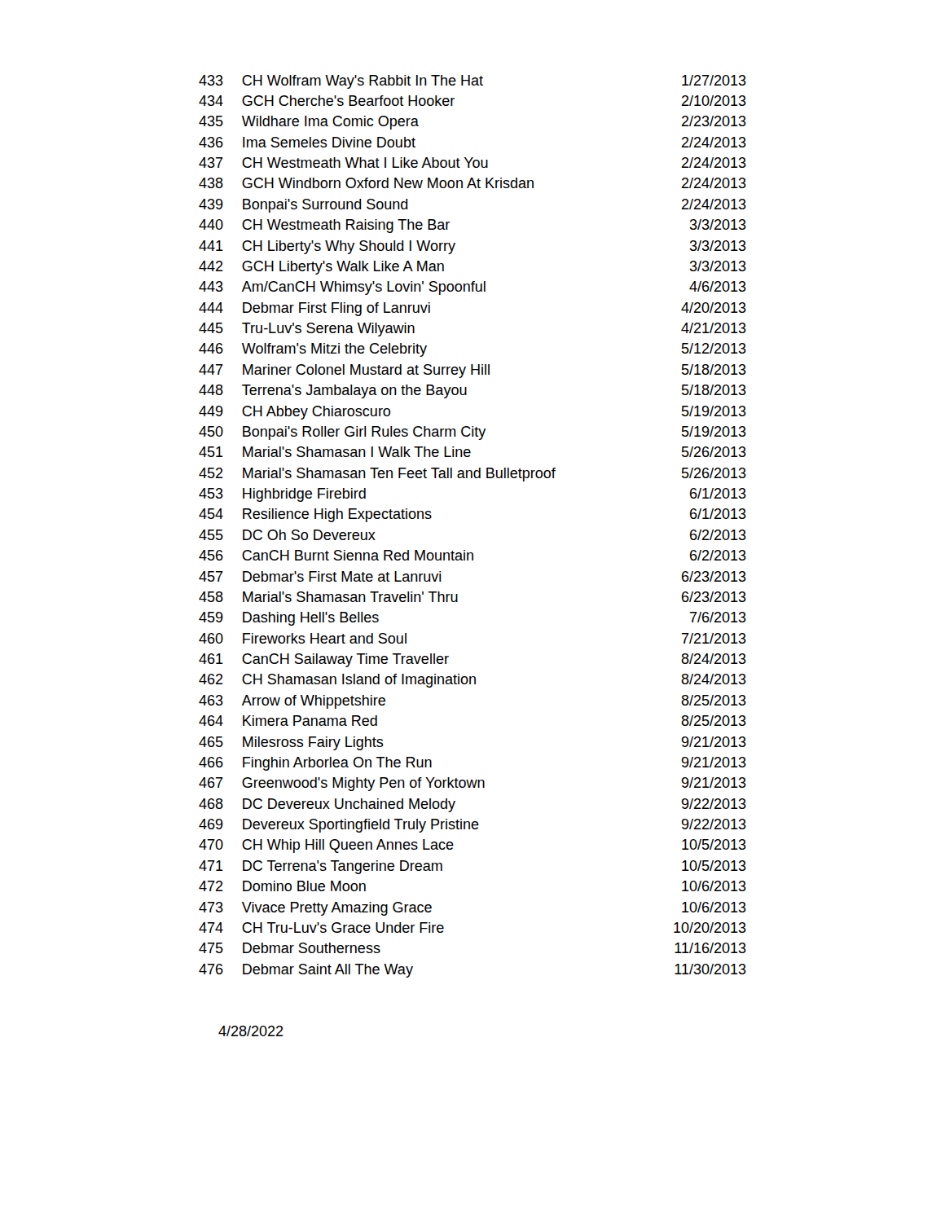| 433 | CH Wolfram Way's Rabbit In The Hat | 1/27/2013 |
| 434 | GCH Cherche's Bearfoot Hooker | 2/10/2013 |
| 435 | Wildhare Ima Comic Opera | 2/23/2013 |
| 436 | Ima Semeles Divine Doubt | 2/24/2013 |
| 437 | CH Westmeath What I Like About You | 2/24/2013 |
| 438 | GCH Windborn Oxford New Moon At Krisdan | 2/24/2013 |
| 439 | Bonpai's Surround Sound | 2/24/2013 |
| 440 | CH Westmeath Raising The Bar | 3/3/2013 |
| 441 | CH Liberty's Why Should I Worry | 3/3/2013 |
| 442 | GCH Liberty's Walk Like A Man | 3/3/2013 |
| 443 | Am/CanCH Whimsy's Lovin' Spoonful | 4/6/2013 |
| 444 | Debmar First Fling of Lanruvi | 4/20/2013 |
| 445 | Tru-Luv's Serena Wilyawin | 4/21/2013 |
| 446 | Wolfram's Mitzi the Celebrity | 5/12/2013 |
| 447 | Mariner Colonel Mustard at Surrey Hill | 5/18/2013 |
| 448 | Terrena's Jambalaya on the Bayou | 5/18/2013 |
| 449 | CH Abbey Chiaroscuro | 5/19/2013 |
| 450 | Bonpai's Roller Girl Rules Charm City | 5/19/2013 |
| 451 | Marial's Shamasan I Walk The Line | 5/26/2013 |
| 452 | Marial's Shamasan Ten Feet Tall and Bulletproof | 5/26/2013 |
| 453 | Highbridge Firebird | 6/1/2013 |
| 454 | Resilience High Expectations | 6/1/2013 |
| 455 | DC Oh So Devereux | 6/2/2013 |
| 456 | CanCH Burnt Sienna Red Mountain | 6/2/2013 |
| 457 | Debmar's First Mate at Lanruvi | 6/23/2013 |
| 458 | Marial's Shamasan Travelin' Thru | 6/23/2013 |
| 459 | Dashing Hell's Belles | 7/6/2013 |
| 460 | Fireworks Heart and Soul | 7/21/2013 |
| 461 | CanCH Sailaway Time Traveller | 8/24/2013 |
| 462 | CH Shamasan Island of Imagination | 8/24/2013 |
| 463 | Arrow of Whippetshire | 8/25/2013 |
| 464 | Kimera Panama Red | 8/25/2013 |
| 465 | Milesross Fairy Lights | 9/21/2013 |
| 466 | Finghin Arborlea On The Run | 9/21/2013 |
| 467 | Greenwood's Mighty Pen of Yorktown | 9/21/2013 |
| 468 | DC Devereux Unchained Melody | 9/22/2013 |
| 469 | Devereux Sportingfield Truly Pristine | 9/22/2013 |
| 470 | CH Whip Hill Queen Annes Lace | 10/5/2013 |
| 471 | DC Terrena's Tangerine Dream | 10/5/2013 |
| 472 | Domino Blue Moon | 10/6/2013 |
| 473 | Vivace Pretty Amazing Grace | 10/6/2013 |
| 474 | CH Tru-Luv's Grace Under Fire | 10/20/2013 |
| 475 | Debmar Southerness | 11/16/2013 |
| 476 | Debmar Saint All The Way | 11/30/2013 |
4/28/2022